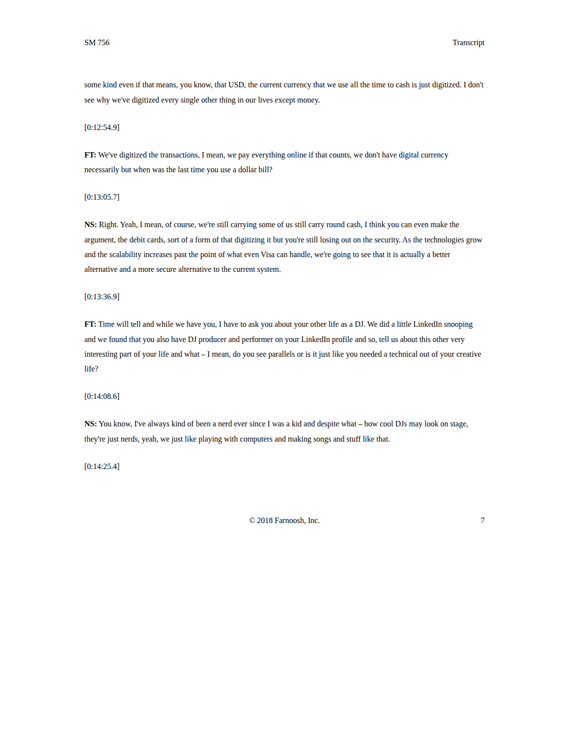SM 756 Transcript
some kind even if that means, you know, that USD, the current currency that we use all the time to cash is just digitized. I don't see why we've digitized every single other thing in our lives except money.
[0:12:54.9]
FT: We've digitized the transactions, I mean, we pay everything online if that counts, we don't have digital currency necessarily but when was the last time you use a dollar bill?
[0:13:05.7]
NS: Right. Yeah, I mean, of course, we're still carrying some of us still carry round cash, I think you can even make the argument, the debit cards, sort of a form of that digitizing it but you're still losing out on the security. As the technologies grow and the scalability increases past the point of what even Visa can handle, we're going to see that it is actually a better alternative and a more secure alternative to the current system.
[0:13:36.9]
FT: Time will tell and while we have you, I have to ask you about your other life as a DJ. We did a little LinkedIn snooping and we found that you also have DJ producer and performer on your LinkedIn profile and so, tell us about this other very interesting part of your life and what – I mean, do you see parallels or is it just like you needed a technical out of your creative life?
[0:14:08.6]
NS: You know, I've always kind of been a nerd ever since I was a kid and despite what – how cool DJs may look on stage, they're just nerds, yeah, we just like playing with computers and making songs and stuff like that.
[0:14:25.4]
© 2018 Farnoosh, Inc. 7